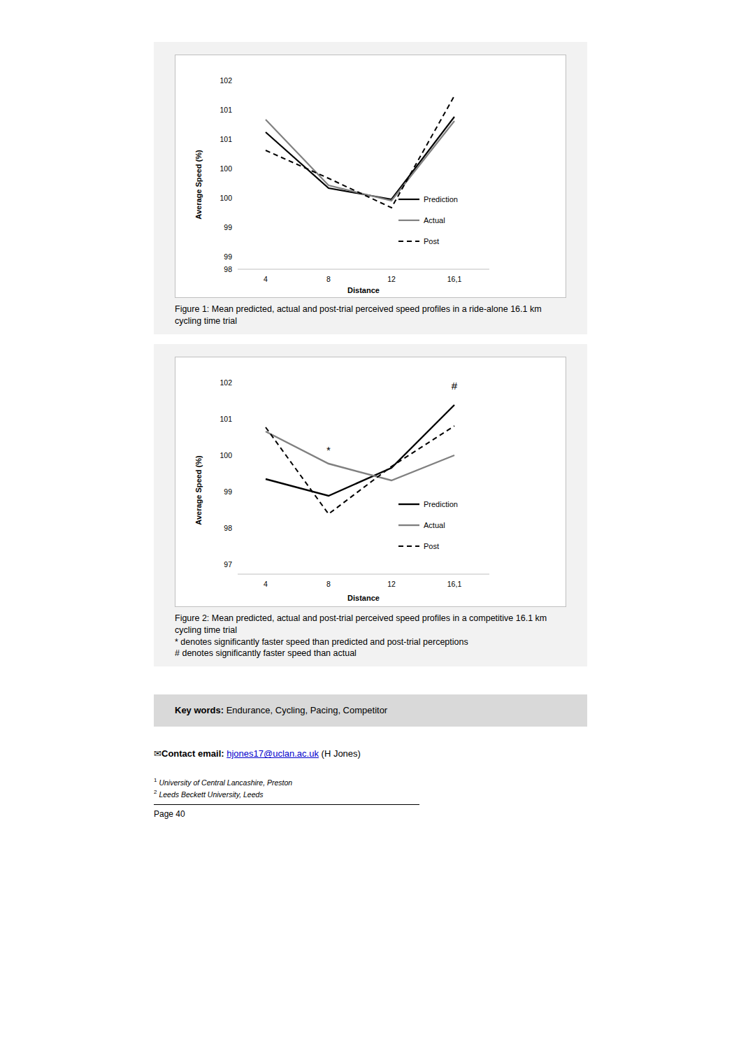Average Speed (%) 102 101 101 100 100 99 99 98 4 8 12 16,1 Distance Prediction Actual Post
Figure 1: Mean predicted, actual and post-trial perceived speed profiles in a ride-alone 16.1 km cycling time trial
Average Speed (%) 102 101 100 99 98 97 4 8 12 16,1 Distance * # Prediction Actual Post
Figure 2: Mean predicted, actual and post-trial perceived speed profiles in a competitive 16.1 km cycling time trial
* denotes significantly faster speed than predicted and post-trial perceptions
# denotes significantly faster speed than actual
Key words: Endurance, Cycling, Pacing, Competitor
✉Contact email: hjones17@uclan.ac.uk (H Jones)
1 University of Central Lancashire, Preston
2 Leeds Beckett University, Leeds
Page 40